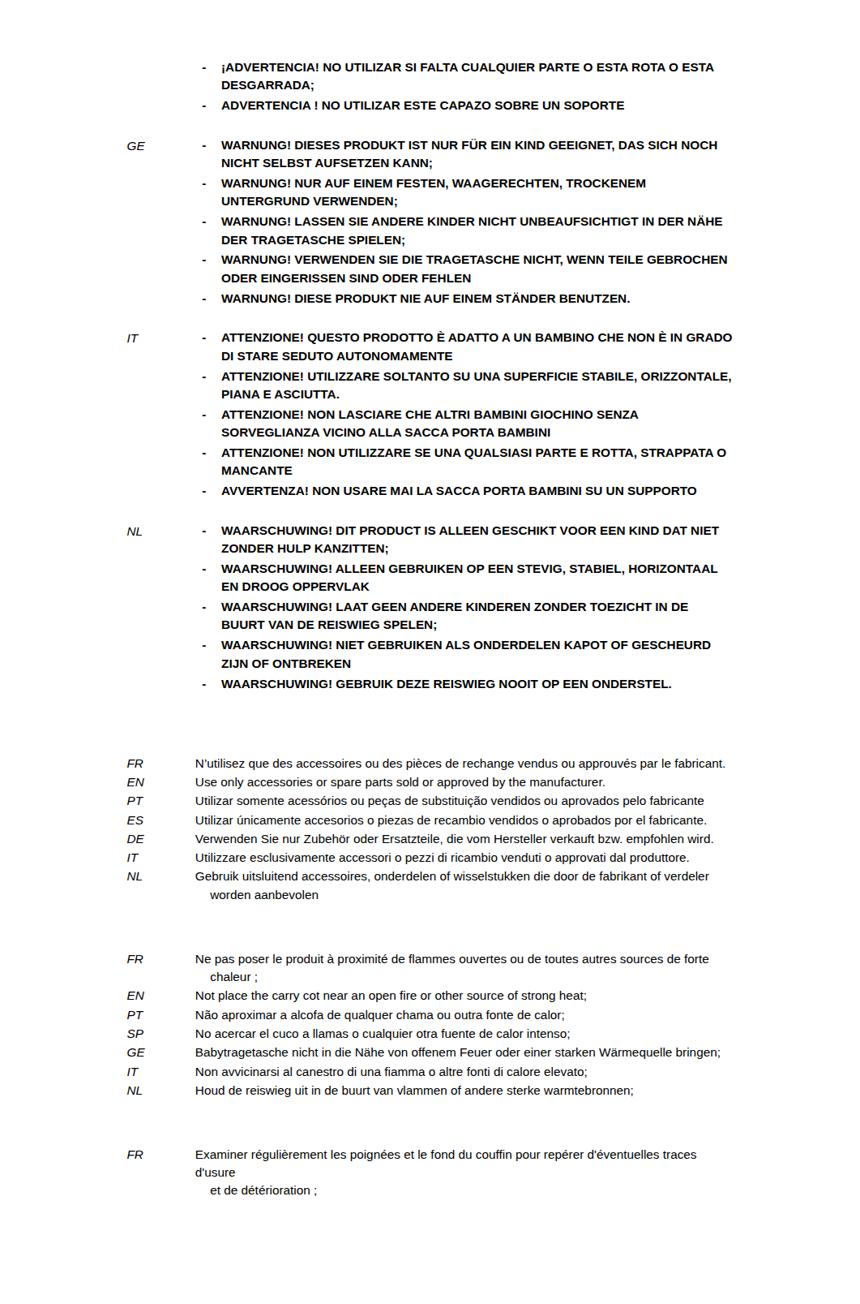ES
¡Advertencia! No utilizar si falta cualquier parte o esta rota o esta desgarrada;
Advertencia ! No utilizar este capazo sobre un soporte
GE
Warnung! Dieses Produkt ist nur für ein Kind geeignet, das sich noch nicht selbst aufsetzen kann;
Warnung! Nur auf einem festen, waagerechten, trockenem Untergrund verwenden;
Warnung! Lassen Sie andere Kinder nicht unbeaufsichtigt in der Nähe der Tragetasche spielen;
Warnung! Verwenden Sie die Tragetasche nicht, wenn Teile gebrochen oder eingerissen sind oder fehlen
Warnung! Diese Produkt nie auf einem Ständer benutzen.
IT
Attenzione! Questo prodotto è adatto a un bambino che non è in grado di stare seduto autonomamente
Attenzione! Utilizzare soltanto su una superficie stabile, orizzontale, piana e asciutta.
Attenzione! Non lasciare che altri bambini giochino senza sorveglianza vicino alla sacca porta bambini
Attenzione! Non utilizzare se una qualsiasi parte e rotta, strappata o mancante
Avvertenza! Non usare mai la sacca porta bambini su un supporto
NL
Waarschuwing! Dit product is alleen geschikt voor een kind dat niet zonder hulp kanzitten;
Waarschuwing! Alleen gebruiken op een stevig, stabiel, horizontaal en droog oppervlak
Waarschuwing! Laat geen andere kinderen zonder toezicht in de buurt van de reiswieg spelen;
Waarschuwing! Niet gebruiken als onderdelen kapot of gescheurd zijn of ontbreken
Waarschuwing! Gebruik deze reiswieg nooit op een onderstel.
FR
N’utilisez que des accessoires ou des pièces de rechange vendus ou approuvés par le fabricant.
EN
Use only accessories or spare parts sold or approved by the manufacturer.
PT
Utilizar somente acessórios ou peças de substituição vendidos ou aprovados pelo fabricante
ES
Utilizar únicamente accesorios o piezas de recambio vendidos o aprobados por el fabricante.
DE
Verwenden Sie nur Zubehör oder Ersatzteile, die vom Hersteller verkauft bzw. empfohlen wird.
IT
Utilizzare esclusivamente accessori o pezzi di ricambio venduti o approvati dal produttore.
NL
Gebruik uitsluitend accessoires, onderdelen of wisselstukken die door de fabrikant of verdeler worden aanbevolen
FR
Ne pas poser le produit à proximité de flammes ouvertes ou de toutes autres sources de forte chaleur ;
EN
Not place the carry cot near an open fire or other source of strong heat;
PT
Não aproximar a alcofa de qualquer chama ou outra fonte de calor;
SP
No acercar el cuco a llamas o cualquier otra fuente de calor intenso;
GE
Babytragetasche nicht in die Nähe von offenem Feuer oder einer starken Wärmequelle bringen;
IT
Non avvicinarsi al canestro di una fiamma o altre fonti di calore elevato;
NL
Houd de reiswieg uit in de buurt van vlammen of andere sterke warmtebronnen;
FR
Examiner régulièrement les poignées et le fond du couffin pour repérer d'éventuelles traces d'usure et de détérioration ;